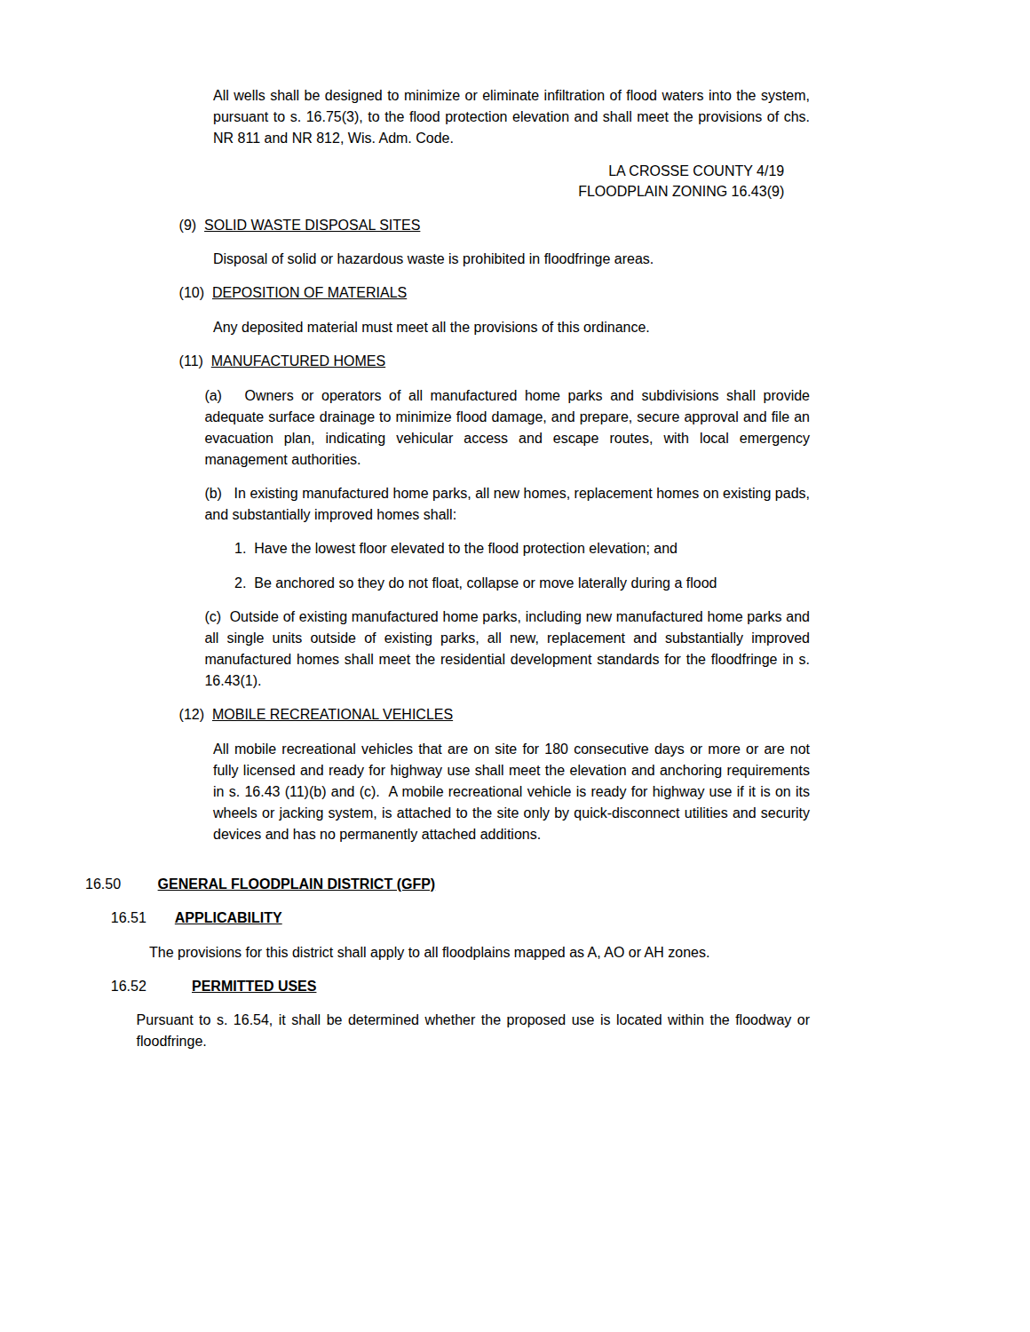All wells shall be designed to minimize or eliminate infiltration of flood waters into the system, pursuant to s. 16.75(3), to the flood protection elevation and shall meet the provisions of chs. NR 811 and NR 812, Wis. Adm. Code.
LA CROSSE COUNTY 4/19
FLOODPLAIN ZONING 16.43(9)
(9) SOLID WASTE DISPOSAL SITES
Disposal of solid or hazardous waste is prohibited in floodfringe areas.
(10) DEPOSITION OF MATERIALS
Any deposited material must meet all the provisions of this ordinance.
(11) MANUFACTURED HOMES
(a) Owners or operators of all manufactured home parks and subdivisions shall provide adequate surface drainage to minimize flood damage, and prepare, secure approval and file an evacuation plan, indicating vehicular access and escape routes, with local emergency management authorities.
(b) In existing manufactured home parks, all new homes, replacement homes on existing pads, and substantially improved homes shall:
1. Have the lowest floor elevated to the flood protection elevation; and
2. Be anchored so they do not float, collapse or move laterally during a flood
(c) Outside of existing manufactured home parks, including new manufactured home parks and all single units outside of existing parks, all new, replacement and substantially improved manufactured homes shall meet the residential development standards for the floodfringe in s. 16.43(1).
(12) MOBILE RECREATIONAL VEHICLES
All mobile recreational vehicles that are on site for 180 consecutive days or more or are not fully licensed and ready for highway use shall meet the elevation and anchoring requirements in s. 16.43 (11)(b) and (c). A mobile recreational vehicle is ready for highway use if it is on its wheels or jacking system, is attached to the site only by quick-disconnect utilities and security devices and has no permanently attached additions.
16.50 GENERAL FLOODPLAIN DISTRICT (GFP)
16.51 APPLICABILITY
The provisions for this district shall apply to all floodplains mapped as A, AO or AH zones.
16.52 PERMITTED USES
Pursuant to s. 16.54, it shall be determined whether the proposed use is located within the floodway or floodfringe.